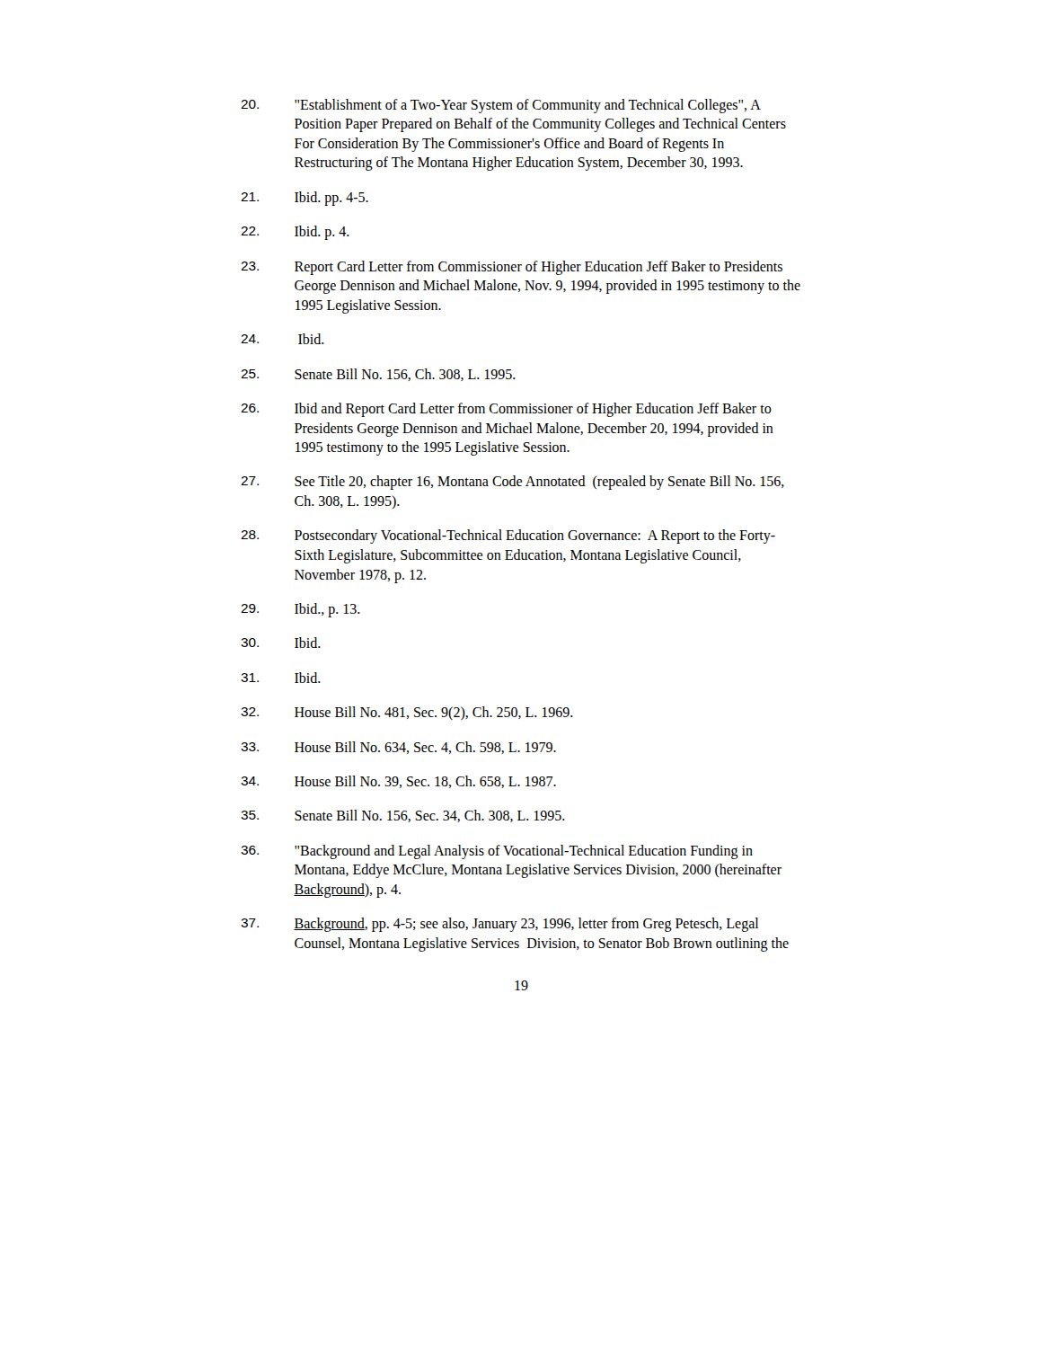20. "Establishment of a Two-Year System of Community and Technical Colleges", A Position Paper Prepared on Behalf of the Community Colleges and Technical Centers For Consideration By The Commissioner's Office and Board of Regents In Restructuring of The Montana Higher Education System, December 30, 1993.
21. Ibid. pp. 4-5.
22. Ibid. p. 4.
23. Report Card Letter from Commissioner of Higher Education Jeff Baker to Presidents George Dennison and Michael Malone, Nov. 9, 1994, provided in 1995 testimony to the 1995 Legislative Session.
24. Ibid.
25. Senate Bill No. 156, Ch. 308, L. 1995.
26. Ibid and Report Card Letter from Commissioner of Higher Education Jeff Baker to Presidents George Dennison and Michael Malone, December 20, 1994, provided in 1995 testimony to the 1995 Legislative Session.
27. See Title 20, chapter 16, Montana Code Annotated (repealed by Senate Bill No. 156, Ch. 308, L. 1995).
28. Postsecondary Vocational-Technical Education Governance: A Report to the Forty-Sixth Legislature, Subcommittee on Education, Montana Legislative Council, November 1978, p. 12.
29. Ibid., p. 13.
30. Ibid.
31. Ibid.
32. House Bill No. 481, Sec. 9(2), Ch. 250, L. 1969.
33. House Bill No. 634, Sec. 4, Ch. 598, L. 1979.
34. House Bill No. 39, Sec. 18, Ch. 658, L. 1987.
35. Senate Bill No. 156, Sec. 34, Ch. 308, L. 1995.
36. "Background and Legal Analysis of Vocational-Technical Education Funding in Montana, Eddye McClure, Montana Legislative Services Division, 2000 (hereinafter Background), p. 4.
37. Background, pp. 4-5; see also, January 23, 1996, letter from Greg Petesch, Legal Counsel, Montana Legislative Services Division, to Senator Bob Brown outlining the
19